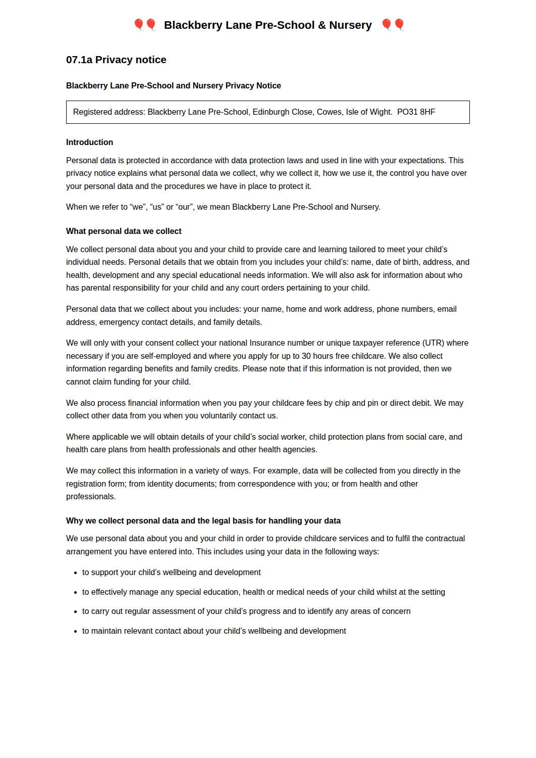🎈🎈 Blackberry Lane Pre-School & Nursery 🎈🎈
07.1a Privacy notice
Blackberry Lane Pre-School and Nursery Privacy Notice
Registered address: Blackberry Lane Pre-School, Edinburgh Close, Cowes, Isle of Wight. PO31 8HF
Introduction
Personal data is protected in accordance with data protection laws and used in line with your expectations. This privacy notice explains what personal data we collect, why we collect it, how we use it, the control you have over your personal data and the procedures we have in place to protect it.
When we refer to “we”, “us” or “our”, we mean Blackberry Lane Pre-School and Nursery.
What personal data we collect
We collect personal data about you and your child to provide care and learning tailored to meet your child’s individual needs. Personal details that we obtain from you includes your child’s: name, date of birth, address, and health, development and any special educational needs information. We will also ask for information about who has parental responsibility for your child and any court orders pertaining to your child.
Personal data that we collect about you includes: your name, home and work address, phone numbers, email address, emergency contact details, and family details.
We will only with your consent collect your national Insurance number or unique taxpayer reference (UTR) where necessary if you are self-employed and where you apply for up to 30 hours free childcare. We also collect information regarding benefits and family credits. Please note that if this information is not provided, then we cannot claim funding for your child.
We also process financial information when you pay your childcare fees by chip and pin or direct debit. We may collect other data from you when you voluntarily contact us.
Where applicable we will obtain details of your child’s social worker, child protection plans from social care, and health care plans from health professionals and other health agencies.
We may collect this information in a variety of ways. For example, data will be collected from you directly in the registration form; from identity documents; from correspondence with you; or from health and other professionals.
Why we collect personal data and the legal basis for handling your data
We use personal data about you and your child in order to provide childcare services and to fulfil the contractual arrangement you have entered into. This includes using your data in the following ways:
to support your child’s wellbeing and development
to effectively manage any special education, health or medical needs of your child whilst at the setting
to carry out regular assessment of your child’s progress and to identify any areas of concern
to maintain relevant contact about your child’s wellbeing and development